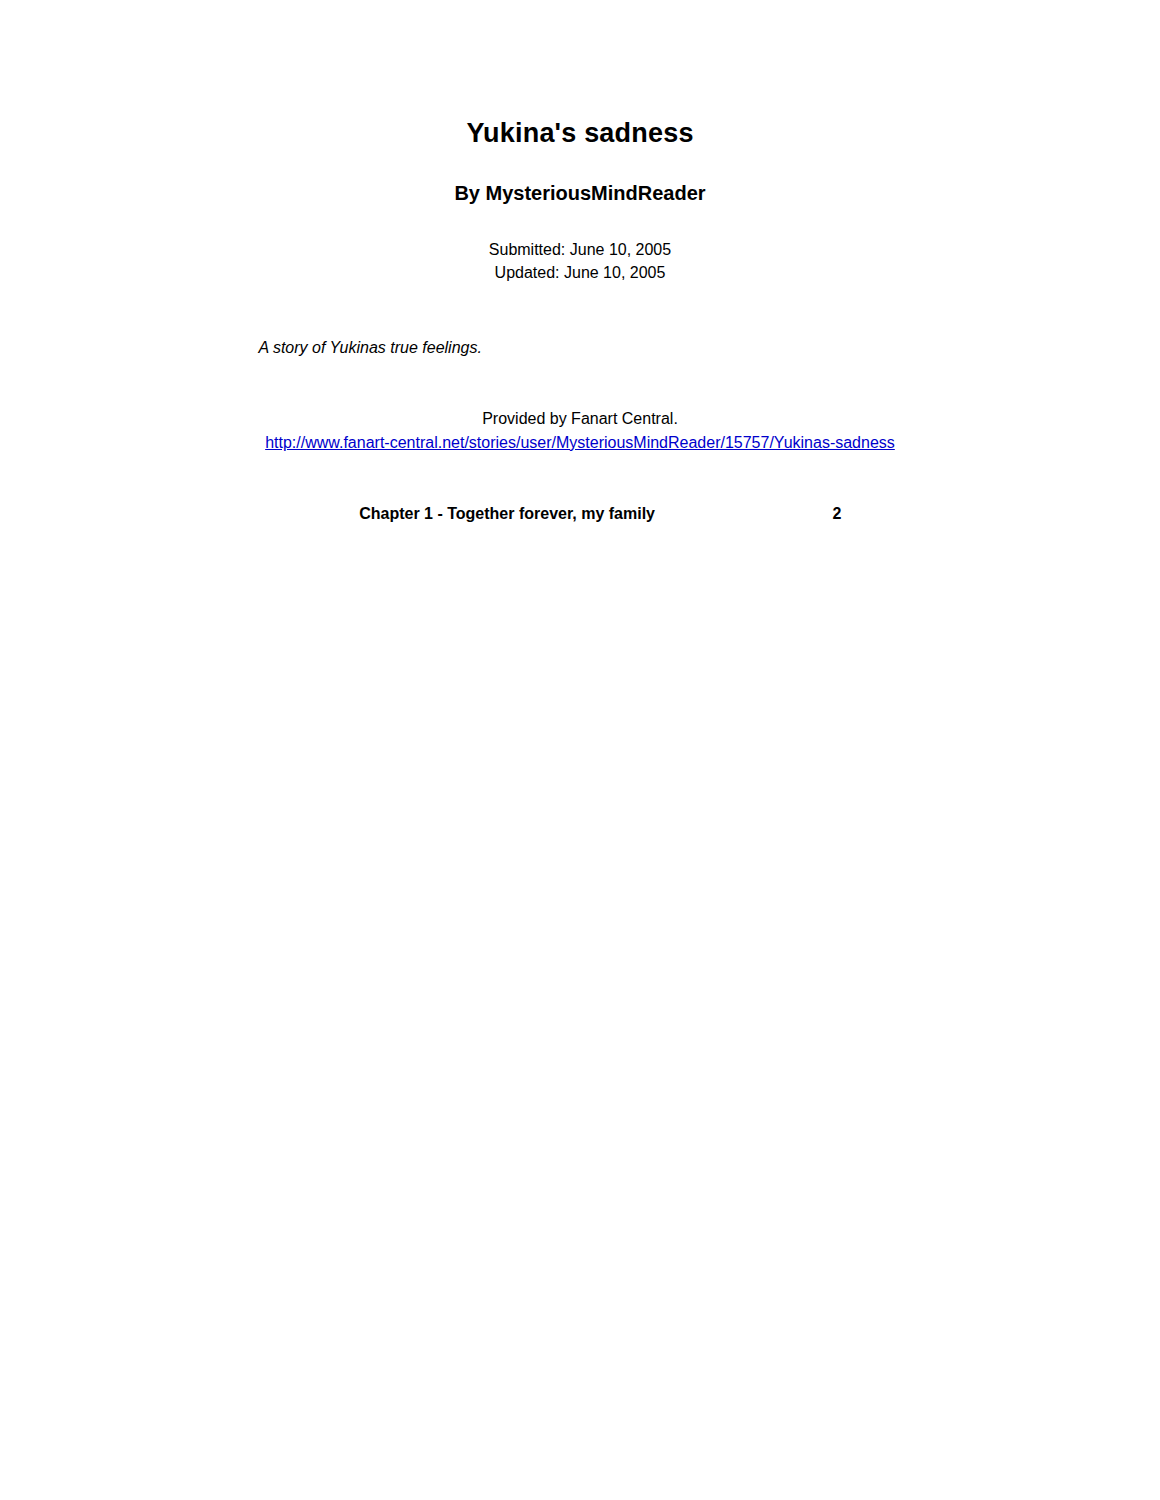Yukina's sadness
By MysteriousMindReader
Submitted: June 10, 2005
Updated: June 10, 2005
A story of Yukinas true feelings.
Provided by Fanart Central.
http://www.fanart-central.net/stories/user/MysteriousMindReader/15757/Yukinas-sadness
Chapter 1 - Together forever, my family 2